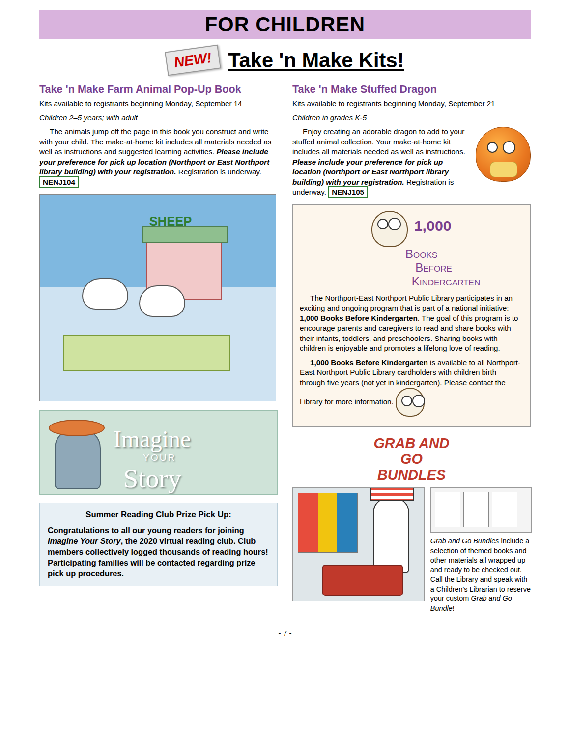FOR CHILDREN
NEW!
Take 'n Make Kits!
Take 'n Make Farm Animal Pop-Up Book
Kits available to registrants beginning Monday, September 14
Children 2–5 years; with adult
The animals jump off the page in this book you construct and write with your child. The make-at-home kit includes all materials needed as well as instructions and suggested learning activities. Please include your preference for pick up location (Northport or East Northport library building) with your registration. Registration is underway. NENJ104
SHEEP
Imagine YOUR Story
Summer Reading Club Prize Pick Up:
Congratulations to all our young readers for joining Imagine Your Story, the 2020 virtual reading club. Club members collectively logged thousands of reading hours! Participating families will be contacted regarding prize pick up procedures.
Take 'n Make Stuffed Dragon
Kits available to registrants beginning Monday, September 21
Children in grades K-5
Enjoy creating an adorable dragon to add to your stuffed animal collection. Your make-at-home kit includes all materials needed as well as instructions. Please include your preference for pick up location (Northport or East Northport library building) with your registration. Registration is underway. NENJ105
1,000
Books
Before
Kindergarten
The Northport-East Northport Public Library participates in an exciting and ongoing program that is part of a national initiative: 1,000 Books Before Kindergarten. The goal of this program is to encourage parents and caregivers to read and share books with their infants, toddlers, and preschoolers. Sharing books with children is enjoyable and promotes a lifelong love of reading.
1,000 Books Before Kindergarten is available to all Northport-East Northport Public Library cardholders with children birth through five years (not yet in kindergarten). Please contact the Library for more information.
GRAB AND
GO
BUNDLES
Grab and Go Bundles include a selection of themed books and other materials all wrapped up and ready to be checked out. Call the Library and speak with a Children's Librarian to reserve your custom Grab and Go Bundle!
- 7 -